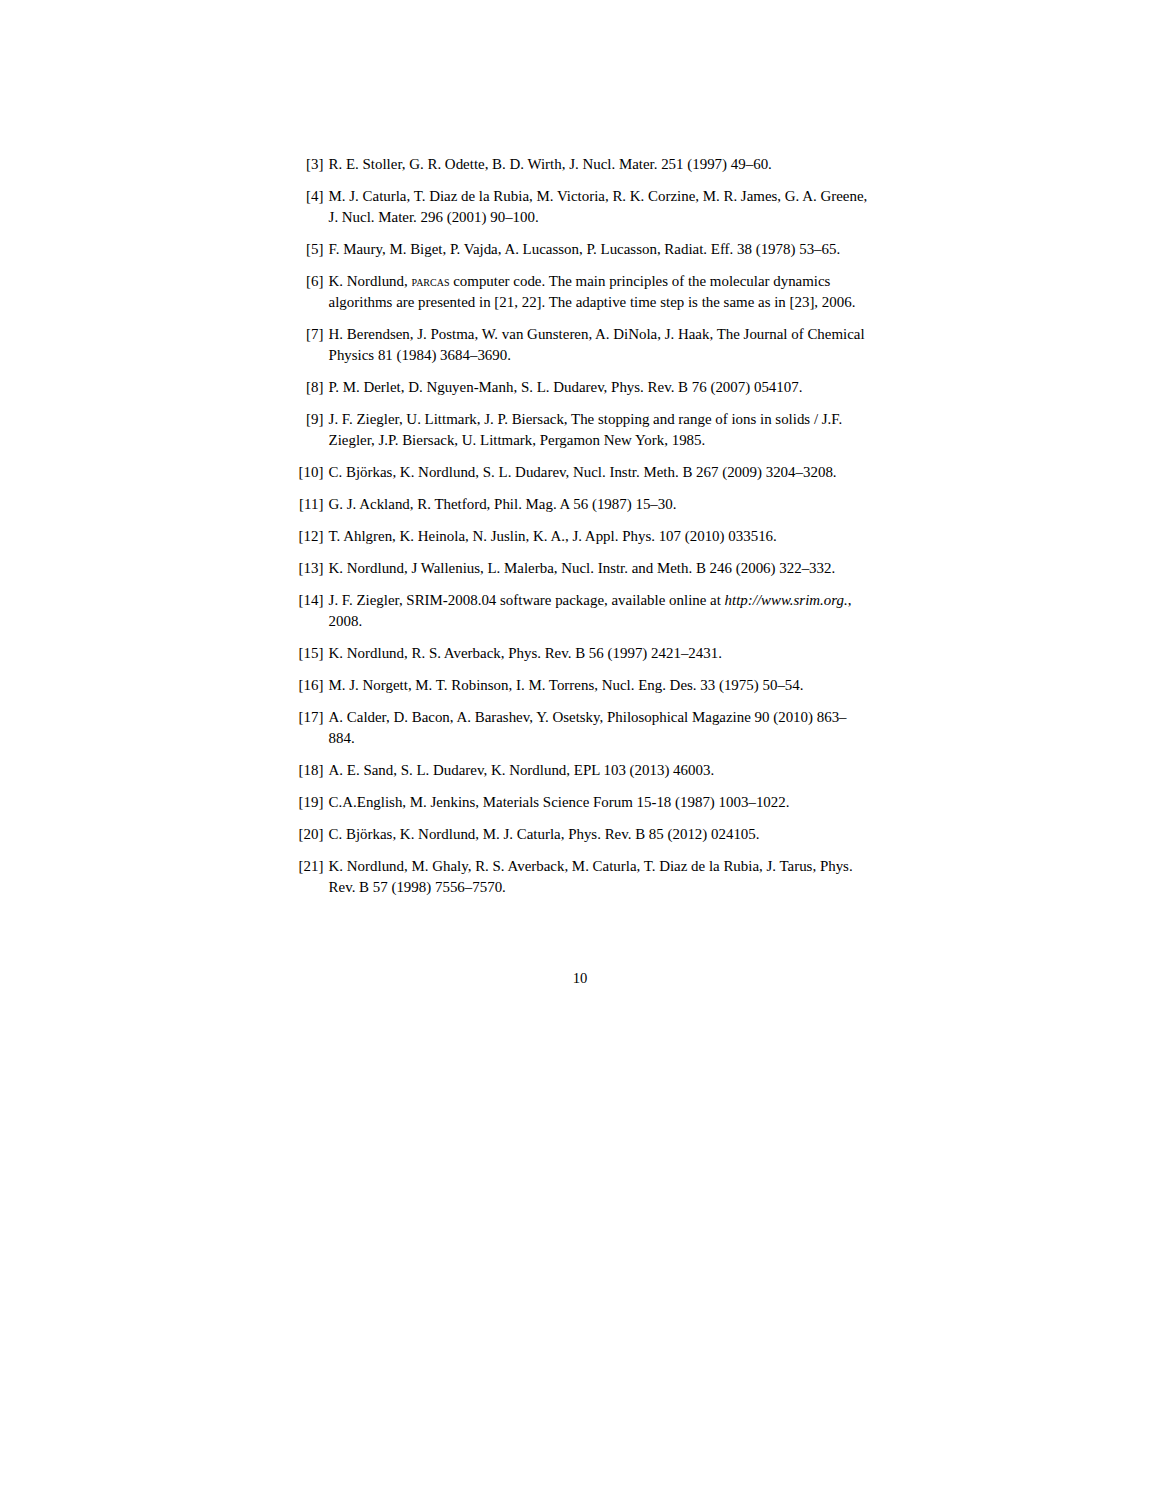[3] R. E. Stoller, G. R. Odette, B. D. Wirth, J. Nucl. Mater. 251 (1997) 49–60.
[4] M. J. Caturla, T. Diaz de la Rubia, M. Victoria, R. K. Corzine, M. R. James, G. A. Greene, J. Nucl. Mater. 296 (2001) 90–100.
[5] F. Maury, M. Biget, P. Vajda, A. Lucasson, P. Lucasson, Radiat. Eff. 38 (1978) 53–65.
[6] K. Nordlund, parcas computer code. The main principles of the molecular dynamics algorithms are presented in [21, 22]. The adaptive time step is the same as in [23], 2006.
[7] H. Berendsen, J. Postma, W. van Gunsteren, A. DiNola, J. Haak, The Journal of Chemical Physics 81 (1984) 3684–3690.
[8] P. M. Derlet, D. Nguyen-Manh, S. L. Dudarev, Phys. Rev. B 76 (2007) 054107.
[9] J. F. Ziegler, U. Littmark, J. P. Biersack, The stopping and range of ions in solids / J.F. Ziegler, J.P. Biersack, U. Littmark, Pergamon New York, 1985.
[10] C. Björkas, K. Nordlund, S. L. Dudarev, Nucl. Instr. Meth. B 267 (2009) 3204–3208.
[11] G. J. Ackland, R. Thetford, Phil. Mag. A 56 (1987) 15–30.
[12] T. Ahlgren, K. Heinola, N. Juslin, K. A., J. Appl. Phys. 107 (2010) 033516.
[13] K. Nordlund, J Wallenius, L. Malerba, Nucl. Instr. and Meth. B 246 (2006) 322–332.
[14] J. F. Ziegler, SRIM-2008.04 software package, available online at http://www.srim.org., 2008.
[15] K. Nordlund, R. S. Averback, Phys. Rev. B 56 (1997) 2421–2431.
[16] M. J. Norgett, M. T. Robinson, I. M. Torrens, Nucl. Eng. Des. 33 (1975) 50–54.
[17] A. Calder, D. Bacon, A. Barashev, Y. Osetsky, Philosophical Magazine 90 (2010) 863–884.
[18] A. E. Sand, S. L. Dudarev, K. Nordlund, EPL 103 (2013) 46003.
[19] C.A.English, M. Jenkins, Materials Science Forum 15-18 (1987) 1003–1022.
[20] C. Björkas, K. Nordlund, M. J. Caturla, Phys. Rev. B 85 (2012) 024105.
[21] K. Nordlund, M. Ghaly, R. S. Averback, M. Caturla, T. Diaz de la Rubia, J. Tarus, Phys. Rev. B 57 (1998) 7556–7570.
10